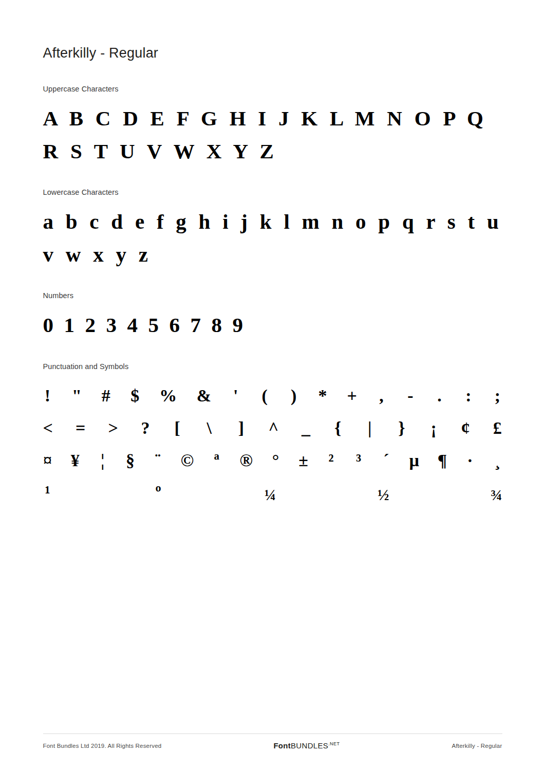Afterkilly - Regular
Uppercase Characters
A B C D E F G H I J K L M N O P Q R S T U V W X Y Z
Lowercase Characters
a b c d e f g h i j k l m n o p q r s t u v w x y z
Numbers
0 1 2 3 4 5 6 7 8 9
Punctuation and Symbols
!"#$%&'()*+,-.:;
<=>?[\]^_{|}¡¢£
¤¥¦§¨©ª®°±²³´µ¶·¸
¹ º ¼ ½ ¾
Font Bundles Ltd 2019. All Rights Reserved
Font BUNDLES.NET
Afterkilly - Regular